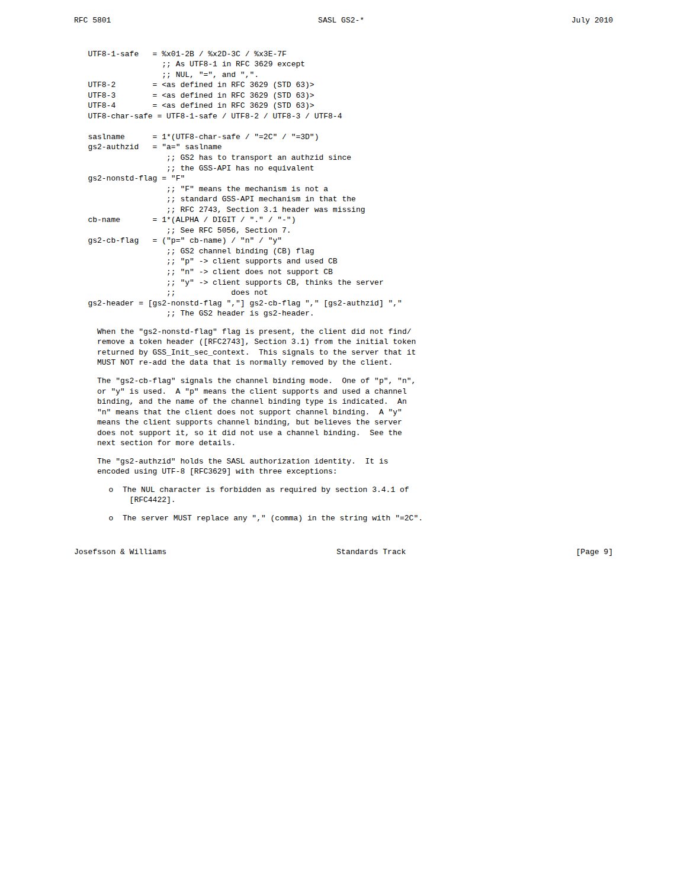RFC 5801 SASL GS2-* July 2010
   UTF8-1-safe   = %x01-2B / %x2D-3C / %x3E-7F
                   ;; As UTF8-1 in RFC 3629 except
                   ;; NUL, "=", and ",".
   UTF8-2        = <as defined in RFC 3629 (STD 63)>
   UTF8-3        = <as defined in RFC 3629 (STD 63)>
   UTF8-4        = <as defined in RFC 3629 (STD 63)>
   UTF8-char-safe = UTF8-1-safe / UTF8-2 / UTF8-3 / UTF8-4

   saslname      = 1*(UTF8-char-safe / "=2C" / "=3D")
   gs2-authzid   = "a=" saslname
                    ;; GS2 has to transport an authzid since
                    ;; the GSS-API has no equivalent
   gs2-nonstd-flag = "F"
                    ;; "F" means the mechanism is not a
                    ;; standard GSS-API mechanism in that the
                    ;; RFC 2743, Section 3.1 header was missing
   cb-name       = 1*(ALPHA / DIGIT / "." / "-")
                    ;; See RFC 5056, Section 7.
   gs2-cb-flag   = ("p=" cb-name) / "n" / "y"
                    ;; GS2 channel binding (CB) flag
                    ;; "p" -> client supports and used CB
                    ;; "n" -> client does not support CB
                    ;; "y" -> client supports CB, thinks the server
                    ;;            does not
   gs2-header = [gs2-nonstd-flag ","] gs2-cb-flag "," [gs2-authzid] ","
                    ;; The GS2 header is gs2-header.
When the "gs2-nonstd-flag" flag is present, the client did not find/ remove a token header ([RFC2743], Section 3.1) from the initial token returned by GSS_Init_sec_context. This signals to the server that it MUST NOT re-add the data that is normally removed by the client.
The "gs2-cb-flag" signals the channel binding mode. One of "p", "n", or "y" is used. A "p" means the client supports and used a channel binding, and the name of the channel binding type is indicated. An "n" means that the client does not support channel binding. A "y" means the client supports channel binding, but believes the server does not support it, so it did not use a channel binding. See the next section for more details.
The "gs2-authzid" holds the SASL authorization identity. It is encoded using UTF-8 [RFC3629] with three exceptions:
The NUL character is forbidden as required by section 3.4.1 of [RFC4422].
The server MUST replace any "," (comma) in the string with "=2C".
Josefsson & Williams Standards Track [Page 9]